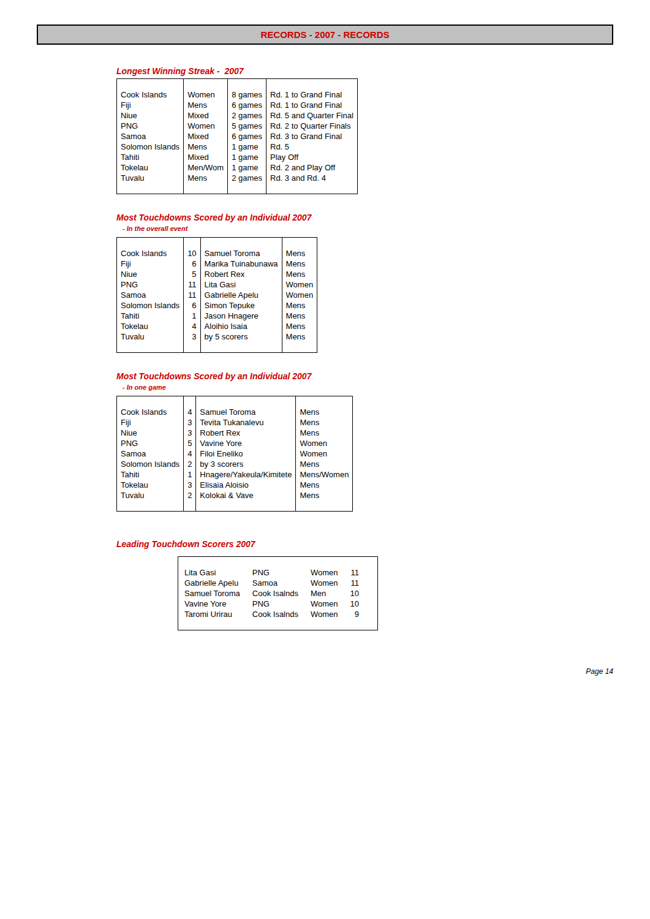RECORDS - 2007 - RECORDS
Longest Winning Streak - 2007
| Cook Islands | Women | 8 games | Rd. 1 to Grand Final |
| Fiji | Mens | 6 games | Rd. 1 to Grand Final |
| Niue | Mixed | 2 games | Rd. 5 and Quarter Final |
| PNG | Women | 5 games | Rd. 2 to Quarter Finals |
| Samoa | Mixed | 6 games | Rd. 3 to Grand Final |
| Solomon Islands | Mens | 1 game | Rd. 5 |
| Tahiti | Mixed | 1 game | Play Off |
| Tokelau | Men/Wom | 1 game | Rd. 2 and Play Off |
| Tuvalu | Mens | 2 games | Rd. 3 and Rd. 4 |
Most Touchdowns Scored by an Individual 2007
- In the overall event
| Cook Islands | 10 | Samuel Toroma | Mens |
| Fiji | 6 | Marika Tuinabunawa | Mens |
| Niue | 5 | Robert Rex | Mens |
| PNG | 11 | Lita Gasi | Women |
| Samoa | 11 | Gabrielle Apelu | Women |
| Solomon Islands | 6 | Simon Tepuke | Mens |
| Tahiti | 1 | Jason Hnagere | Mens |
| Tokelau | 4 | Aloihio Isaia | Mens |
| Tuvalu | 3 | by 5 scorers | Mens |
Most Touchdowns Scored by an Individual 2007
- In one game
| Cook Islands | 4 | Samuel Toroma | Mens |
| Fiji | 3 | Tevita Tukanalevu | Mens |
| Niue | 3 | Robert Rex | Mens |
| PNG | 5 | Vavine Yore | Women |
| Samoa | 4 | Filoi Eneliko | Women |
| Solomon Islands | 2 | by 3 scorers | Mens |
| Tahiti | 1 | Hnagere/Yakeula/Kimitete | Mens/Women |
| Tokelau | 3 | Elisaia Aloisio | Mens |
| Tuvalu | 2 | Kolokai & Vave | Mens |
Leading Touchdown Scorers 2007
| Lita Gasi | PNG | Women | 11 |
| Gabrielle Apelu | Samoa | Women | 11 |
| Samuel Toroma | Cook Isalnds | Men | 10 |
| Vavine Yore | PNG | Women | 10 |
| Taromi Urirau | Cook Isalnds | Women | 9 |
Page 14